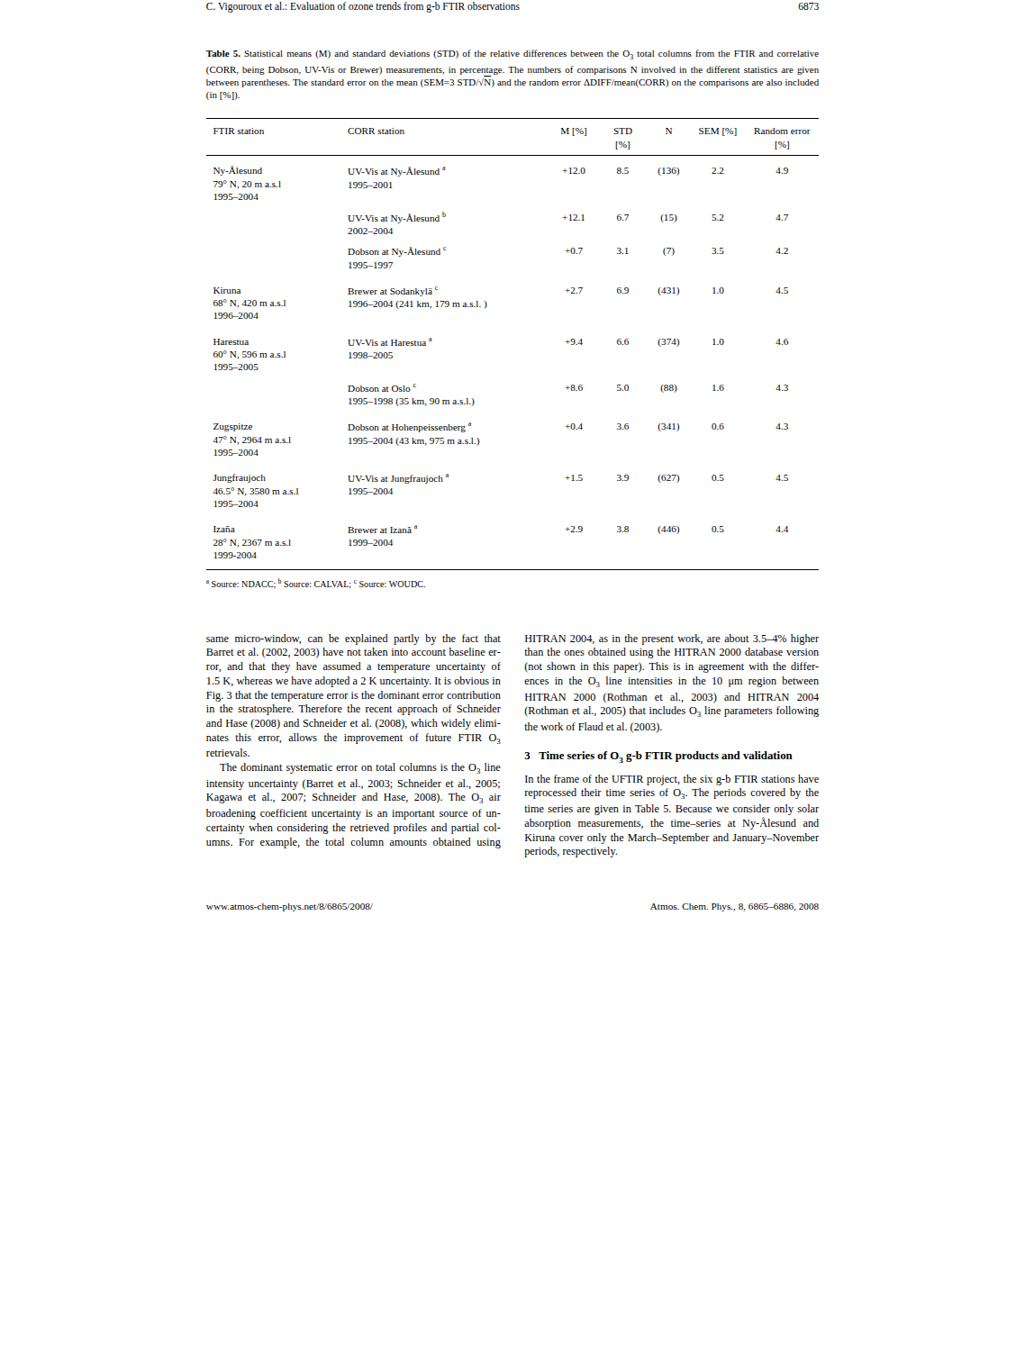C. Vigouroux et al.: Evaluation of ozone trends from g-b FTIR observations
6873
Table 5. Statistical means (M) and standard deviations (STD) of the relative differences between the O3 total columns from the FTIR and correlative (CORR, being Dobson, UV-Vis or Brewer) measurements, in percentage. The numbers of comparisons N involved in the different statistics are given between parentheses. The standard error on the mean (SEM=3 STD/√N) and the random error ΔDIFF/mean(CORR) on the comparisons are also included (in [%]).
| FTIR station | CORR station | M [%] | STD [%] | N | SEM [%] | Random error [%] |
| --- | --- | --- | --- | --- | --- | --- |
| Ny-Ålesund 79° N, 20 m a.s.l 1995–2004 | UV-Vis at Ny-Ålesund a 1995–2001 | +12.0 | 8.5 | (136) | 2.2 | 4.9 |
| | UV-Vis at Ny-Ålesund b 2002–2004 | +12.1 | 6.7 | (15) | 5.2 | 4.7 |
| | Dobson at Ny-Ålesund c 1995–1997 | +0.7 | 3.1 | (7) | 3.5 | 4.2 |
| Kiruna 68° N, 420 m a.s.l 1996–2004 | Brewer at Sodankylä c 1996–2004 (241 km, 179 m a.s.l. ) | +2.7 | 6.9 | (431) | 1.0 | 4.5 |
| Harestua 60° N, 596 m a.s.l 1995–2005 | UV-Vis at Harestua a 1998–2005 | +9.4 | 6.6 | (374) | 1.0 | 4.6 |
| | Dobson at Oslo c 1995–1998 (35 km, 90 m a.s.l.) | +8.6 | 5.0 | (88) | 1.6 | 4.3 |
| Zugspitze 47° N, 2964 m a.s.l 1995–2004 | Dobson at Hohenpeissenberg a 1995–2004 (43 km, 975 m a.s.l.) | +0.4 | 3.6 | (341) | 0.6 | 4.3 |
| Jungfraujoch 46.5° N, 3580 m a.s.l 1995–2004 | UV-Vis at Jungfraujoch a 1995–2004 | +1.5 | 3.9 | (627) | 0.5 | 4.5 |
| Izaña 28° N, 2367 m a.s.l 1999-2004 | Brewer at Izanã a 1999–2004 | +2.9 | 3.8 | (446) | 0.5 | 4.4 |
a Source: NDACC; b Source: CALVAL; c Source: WOUDC.
same micro-window, can be explained partly by the fact that Barret et al. (2002, 2003) have not taken into account baseline error, and that they have assumed a temperature uncertainty of 1.5 K, whereas we have adopted a 2 K uncertainty. It is obvious in Fig. 3 that the temperature error is the dominant error contribution in the stratosphere. Therefore the recent approach of Schneider and Hase (2008) and Schneider et al. (2008), which widely eliminates this error, allows the improvement of future FTIR O3 retrievals.
The dominant systematic error on total columns is the O3 line intensity uncertainty (Barret et al., 2003; Schneider et al., 2005; Kagawa et al., 2007; Schneider and Hase, 2008). The O3 air broadening coefficient uncertainty is an important source of uncertainty when considering the retrieved profiles and partial columns. For example, the total column amounts obtained using HITRAN 2004, as in the present work, are about 3.5–4% higher than the ones obtained using the HITRAN 2000 database version (not shown in this paper). This is in agreement with the differences in the O3 line intensities in the 10 μm region between HITRAN 2000 (Rothman et al., 2003) and HITRAN 2004 (Rothman et al., 2005) that includes O3 line parameters following the work of Flaud et al. (2003).
3 Time series of O3 g-b FTIR products and validation
In the frame of the UFTIR project, the six g-b FTIR stations have reprocessed their time series of O3. The periods covered by the time series are given in Table 5. Because we consider only solar absorption measurements, the time–series at Ny-Ålesund and Kiruna cover only the March–September and January–November periods, respectively.
www.atmos-chem-phys.net/8/6865/2008/
Atmos. Chem. Phys., 8, 6865–6886, 2008